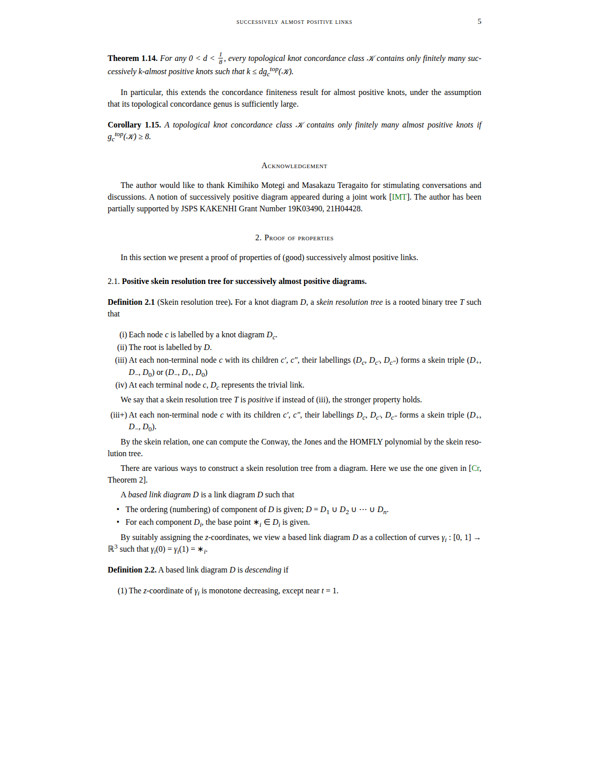successively almost positive links 5
Theorem 1.14. For any 0 < d < 18, every topological knot concordance class 𝒦 contains only finitely many successively k-almost positive knots such that k ≤ dgctop(𝒦).
In particular, this extends the concordance finiteness result for almost positive knots, under the assumption that its topological concordance genus is sufficiently large.
Corollary 1.15. A topological knot concordance class 𝒦 contains only finitely many almost positive knots if gctop(𝒦) ≥ 8.
Acknowledgement
The author would like to thank Kimihiko Motegi and Masakazu Teragaito for stimulating conversations and discussions. A notion of successively positive diagram appeared during a joint work [IMT]. The author has been partially supported by JSPS KAKENHI Grant Number 19K03490, 21H04428.
2. Proof of properties
In this section we present a proof of properties of (good) successively almost positive links.
2.1. Positive skein resolution tree for successively almost positive diagrams.
Definition 2.1 (Skein resolution tree). For a knot diagram D, a skein resolution tree is a rooted binary tree T such that
(i) Each node c is labelled by a knot diagram Dc.
(ii) The root is labelled by D.
(iii) At each non-terminal node c with its children c′, c″, their labellings (Dc, Dc′, Dc″) forms a skein triple (D+, D−, D0) or (D−, D+, D0)
(iv) At each terminal node c, Dc represents the trivial link.
We say that a skein resolution tree T is positive if instead of (iii), the stronger property holds.
(iii+) At each non-terminal node c with its children c′, c″, their labellings Dc, Dc′, Dc″ forms a skein triple (D+, D−, D0).
By the skein relation, one can compute the Conway, the Jones and the HOMFLY polynomial by the skein resolution tree.
There are various ways to construct a skein resolution tree from a diagram. Here we use the one given in [Cr, Theorem 2].
A based link diagram D is a link diagram D such that
The ordering (numbering) of component of D is given; D = D1 ∪ D2 ∪ ⋯ ∪ Dn.
For each component Di, the base point ∗i ∈ Di is given.
By suitably assigning the z-coordinates, we view a based link diagram D as a collection of curves γi : [0, 1] → ℝ3 such that γi(0) = γi(1) = ∗i.
Definition 2.2. A based link diagram D is descending if
(1) The z-coordinate of γi is monotone decreasing, except near t = 1.